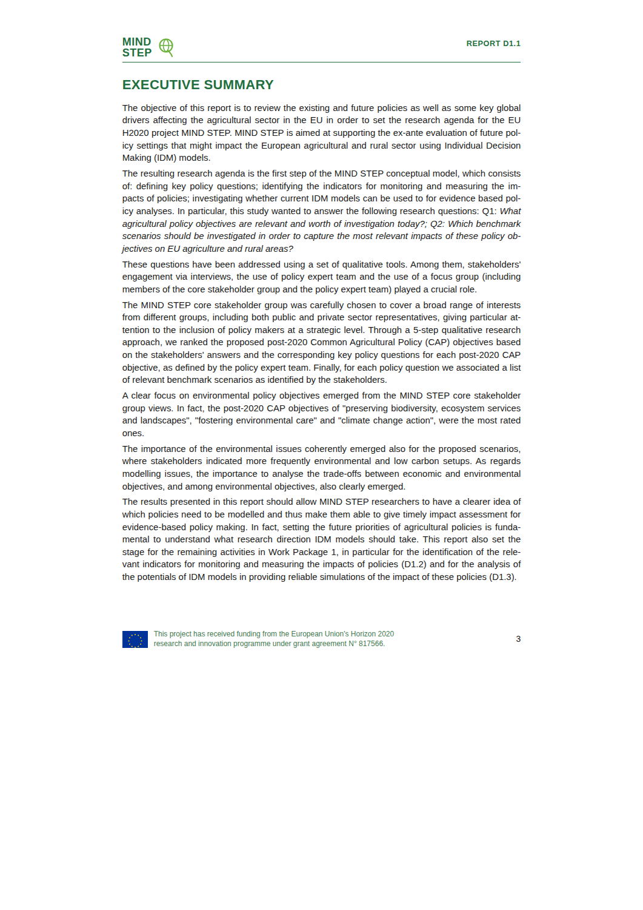MIND STEP
REPORT D1.1
EXECUTIVE SUMMARY
The objective of this report is to review the existing and future policies as well as some key global drivers affecting the agricultural sector in the EU in order to set the research agenda for the EU H2020 project MIND STEP. MIND STEP is aimed at supporting the ex-ante evaluation of future policy settings that might impact the European agricultural and rural sector using Individual Decision Making (IDM) models.
The resulting research agenda is the first step of the MIND STEP conceptual model, which consists of: defining key policy questions; identifying the indicators for monitoring and measuring the impacts of policies; investigating whether current IDM models can be used to for evidence based policy analyses. In particular, this study wanted to answer the following research questions: Q1: What agricultural policy objectives are relevant and worth of investigation today?; Q2: Which benchmark scenarios should be investigated in order to capture the most relevant impacts of these policy objectives on EU agriculture and rural areas?
These questions have been addressed using a set of qualitative tools. Among them, stakeholders' engagement via interviews, the use of policy expert team and the use of a focus group (including members of the core stakeholder group and the policy expert team) played a crucial role.
The MIND STEP core stakeholder group was carefully chosen to cover a broad range of interests from different groups, including both public and private sector representatives, giving particular attention to the inclusion of policy makers at a strategic level. Through a 5-step qualitative research approach, we ranked the proposed post-2020 Common Agricultural Policy (CAP) objectives based on the stakeholders' answers and the corresponding key policy questions for each post-2020 CAP objective, as defined by the policy expert team. Finally, for each policy question we associated a list of relevant benchmark scenarios as identified by the stakeholders.
A clear focus on environmental policy objectives emerged from the MIND STEP core stakeholder group views. In fact, the post-2020 CAP objectives of "preserving biodiversity, ecosystem services and landscapes", "fostering environmental care" and "climate change action", were the most rated ones.
The importance of the environmental issues coherently emerged also for the proposed scenarios, where stakeholders indicated more frequently environmental and low carbon setups. As regards modelling issues, the importance to analyse the trade-offs between economic and environmental objectives, and among environmental objectives, also clearly emerged.
The results presented in this report should allow MIND STEP researchers to have a clearer idea of which policies need to be modelled and thus make them able to give timely impact assessment for evidence-based policy making. In fact, setting the future priorities of agricultural policies is fundamental to understand what research direction IDM models should take. This report also set the stage for the remaining activities in Work Package 1, in particular for the identification of the relevant indicators for monitoring and measuring the impacts of policies (D1.2) and for the analysis of the potentials of IDM models in providing reliable simulations of the impact of these policies (D1.3).
This project has received funding from the European Union's Horizon 2020
research and innovation programme under grant agreement N° 817566.
3